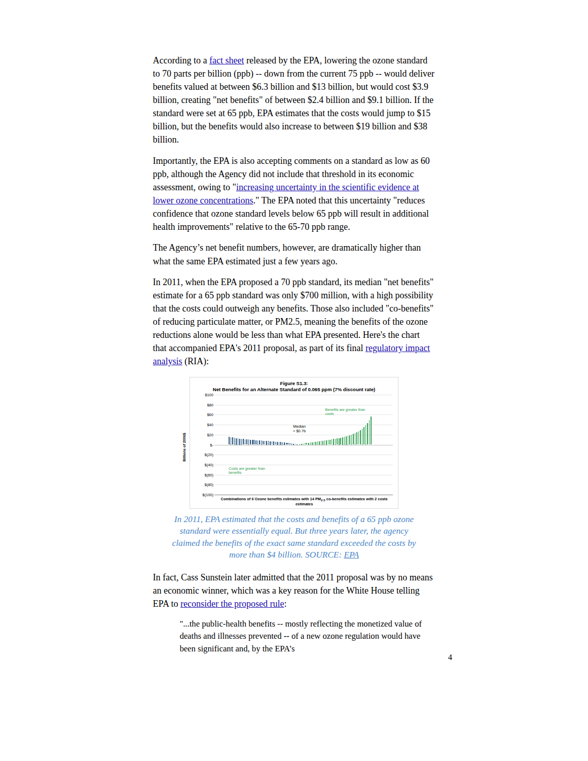According to a fact sheet released by the EPA, lowering the ozone standard to 70 parts per billion (ppb) -- down from the current 75 ppb -- would deliver benefits valued at between $6.3 billion and $13 billion, but would cost $3.9 billion, creating "net benefits" of between $2.4 billion and $9.1 billion. If the standard were set at 65 ppb, EPA estimates that the costs would jump to $15 billion, but the benefits would also increase to between $19 billion and $38 billion.
Importantly, the EPA is also accepting comments on a standard as low as 60 ppb, although the Agency did not include that threshold in its economic assessment, owing to "increasing uncertainty in the scientific evidence at lower ozone concentrations." The EPA noted that this uncertainty "reduces confidence that ozone standard levels below 65 ppb will result in additional health improvements" relative to the 65-70 ppb range.
The Agency’s net benefit numbers, however, are dramatically higher than what the same EPA estimated just a few years ago.
In 2011, when the EPA proposed a 70 ppb standard, its median "net benefits" estimate for a 65 ppb standard was only $700 million, with a high possibility that the costs could outweigh any benefits. Those also included "co-benefits" of reducing particulate matter, or PM2.5, meaning the benefits of the ozone reductions alone would be less than what EPA presented. Here's the chart that accompanied EPA's 2011 proposal, as part of its final regulatory impact analysis (RIA):
Figure S1.3:
Net Benefits for an Alternate Standard of 0.065 ppm (7% discount rate)
Billions of 2006$
$100 $80 $60 $40 $20 $- $(20) $(40) $(60) $(80) $(100)
Benefits are greater than
costs
Median
= $0.7b
Costs are greater than
benefits
Combinations of 6 Ozone benefits estimates with 14 PM2.5 co-benefits estimates with 2 costs estimates
In 2011, EPA estimated that the costs and benefits of a 65 ppb ozone standard were essentially equal. But three years later, the agency claimed the benefits of the exact same standard exceeded the costs by more than $4 billion. SOURCE: EPA
In fact, Cass Sunstein later admitted that the 2011 proposal was by no means an economic winner, which was a key reason for the White House telling EPA to reconsider the proposed rule:
"...the public-health benefits -- mostly reflecting the monetized value of deaths and illnesses prevented -- of a new ozone regulation would have been significant and, by the EPA’s
4